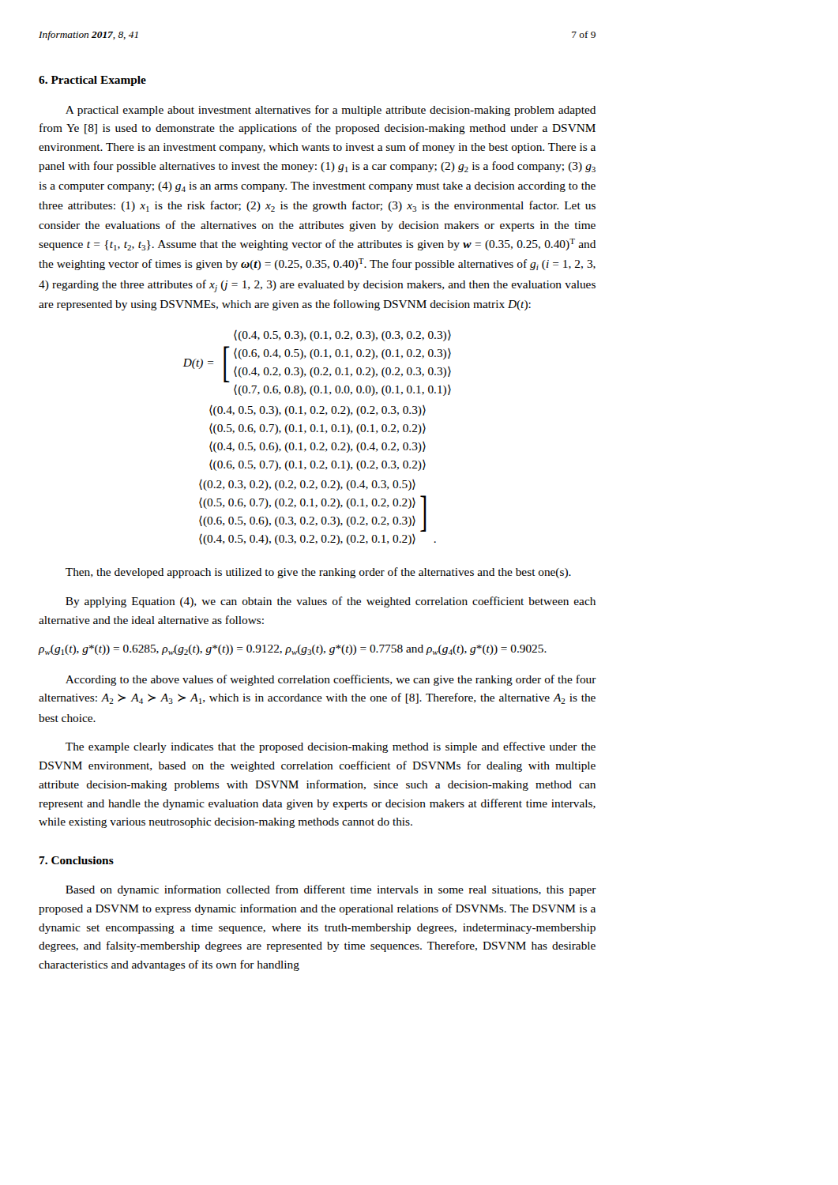Information 2017, 8, 41 7 of 9
6. Practical Example
A practical example about investment alternatives for a multiple attribute decision-making problem adapted from Ye [8] is used to demonstrate the applications of the proposed decision-making method under a DSVNM environment. There is an investment company, which wants to invest a sum of money in the best option. There is a panel with four possible alternatives to invest the money: (1) g1 is a car company; (2) g2 is a food company; (3) g3 is a computer company; (4) g4 is an arms company. The investment company must take a decision according to the three attributes: (1) x1 is the risk factor; (2) x2 is the growth factor; (3) x3 is the environmental factor. Let us consider the evaluations of the alternatives on the attributes given by decision makers or experts in the time sequence t = {t1, t2, t3}. Assume that the weighting vector of the attributes is given by w = (0.35, 0.25, 0.40)T and the weighting vector of times is given by ω(t) = (0.25, 0.35, 0.40)T. The four possible alternatives of gi (i = 1, 2, 3, 4) regarding the three attributes of xj (j = 1, 2, 3) are evaluated by decision makers, and then the evaluation values are represented by using DSVNMEs, which are given as the following DSVNM decision matrix D(t):
D(t) =[
⟨(0.4, 0.5, 0.3), (0.1, 0.2, 0.3), (0.3, 0.2, 0.3)⟩
⟨(0.6, 0.4, 0.5), (0.1, 0.1, 0.2), (0.1, 0.2, 0.3)⟩
⟨(0.4, 0.2, 0.3), (0.2, 0.1, 0.2), (0.2, 0.3, 0.3)⟩
⟨(0.7, 0.6, 0.8), (0.1, 0.0, 0.0), (0.1, 0.1, 0.1)⟩
⟨(0.4, 0.5, 0.3), (0.1, 0.2, 0.2), (0.2, 0.3, 0.3)⟩
⟨(0.5, 0.6, 0.7), (0.1, 0.1, 0.1), (0.1, 0.2, 0.2)⟩
⟨(0.4, 0.5, 0.6), (0.1, 0.2, 0.2), (0.4, 0.2, 0.3)⟩
⟨(0.6, 0.5, 0.7), (0.1, 0.2, 0.1), (0.2, 0.3, 0.2)⟩
⟨(0.2, 0.3, 0.2), (0.2, 0.2, 0.2), (0.4, 0.3, 0.5)⟩
⟨(0.5, 0.6, 0.7), (0.2, 0.1, 0.2), (0.1, 0.2, 0.2)⟩
⟨(0.6, 0.5, 0.6), (0.3, 0.2, 0.3), (0.2, 0.2, 0.3)⟩
⟨(0.4, 0.5, 0.4), (0.3, 0.2, 0.2), (0.2, 0.1, 0.2)⟩
].
Then, the developed approach is utilized to give the ranking order of the alternatives and the best one(s).
By applying Equation (4), we can obtain the values of the weighted correlation coefficient between each alternative and the ideal alternative as follows:
ρw(g1(t), g*(t)) = 0.6285, ρw(g2(t), g*(t)) = 0.9122, ρw(g3(t), g*(t)) = 0.7758 and ρw(g4(t), g*(t)) = 0.9025.
According to the above values of weighted correlation coefficients, we can give the ranking order of the four alternatives: A2 ≻ A4 ≻ A3 ≻ A1, which is in accordance with the one of [8]. Therefore, the alternative A2 is the best choice.
The example clearly indicates that the proposed decision-making method is simple and effective under the DSVNM environment, based on the weighted correlation coefficient of DSVNMs for dealing with multiple attribute decision-making problems with DSVNM information, since such a decision-making method can represent and handle the dynamic evaluation data given by experts or decision makers at different time intervals, while existing various neutrosophic decision-making methods cannot do this.
7. Conclusions
Based on dynamic information collected from different time intervals in some real situations, this paper proposed a DSVNM to express dynamic information and the operational relations of DSVNMs. The DSVNM is a dynamic set encompassing a time sequence, where its truth-membership degrees, indeterminacy-membership degrees, and falsity-membership degrees are represented by time sequences. Therefore, DSVNM has desirable characteristics and advantages of its own for handling